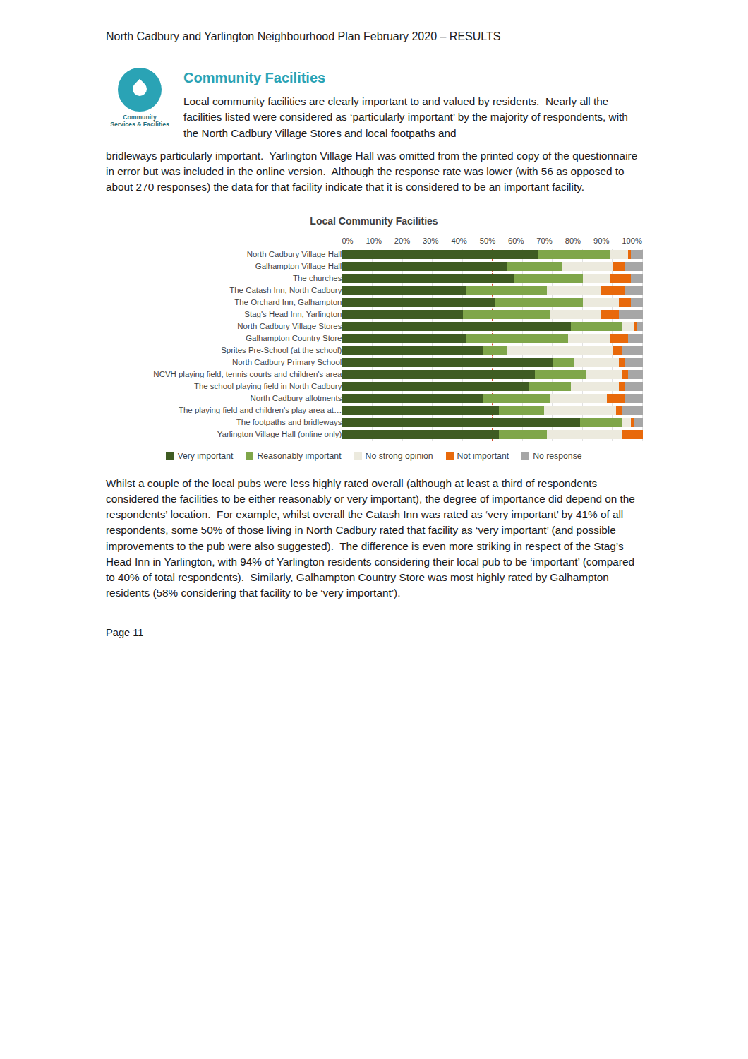North Cadbury and Yarlington Neighbourhood Plan February 2020 – RESULTS
Community
Services & Facilities
Community Facilities
Local community facilities are clearly important to and valued by residents. Nearly all the facilities listed were considered as ‘particularly important’ by the majority of respondents, with the North Cadbury Village Stores and local footpaths and
bridleways particularly important. Yarlington Village Hall was omitted from the printed copy of the questionnaire in error but was included in the online version. Although the response rate was lower (with 56 as opposed to about 270 responses) the data for that facility indicate that it is considered to be an important facility.
Local Community Facilities
0% 10% 20% 30% 40% 50% 60% 70% 80% 90% 100%
| North Cadbury Village Hall | |
| Galhampton Village Hall | |
| The churches | |
| The Catash Inn, North Cadbury | |
| The Orchard Inn, Galhampton | |
| Stag's Head Inn, Yarlington | |
| North Cadbury Village Stores | |
| Galhampton Country Store | |
| Sprites Pre-School (at the school) | |
| North Cadbury Primary School | |
| NCVH playing field, tennis courts and children's area | |
| The school playing field in North Cadbury | |
| North Cadbury allotments | |
| The playing field and children's play area at… | |
| The footpaths and bridleways | |
| Yarlington Village Hall (online only) | |
Very important Reasonably important No strong opinion Not important No response
Whilst a couple of the local pubs were less highly rated overall (although at least a third of respondents considered the facilities to be either reasonably or very important), the degree of importance did depend on the respondents’ location. For example, whilst overall the Catash Inn was rated as ‘very important’ by 41% of all respondents, some 50% of those living in North Cadbury rated that facility as ‘very important’ (and possible improvements to the pub were also suggested). The difference is even more striking in respect of the Stag’s Head Inn in Yarlington, with 94% of Yarlington residents considering their local pub to be ‘important’ (compared to 40% of total respondents). Similarly, Galhampton Country Store was most highly rated by Galhampton residents (58% considering that facility to be ‘very important’).
Page 11